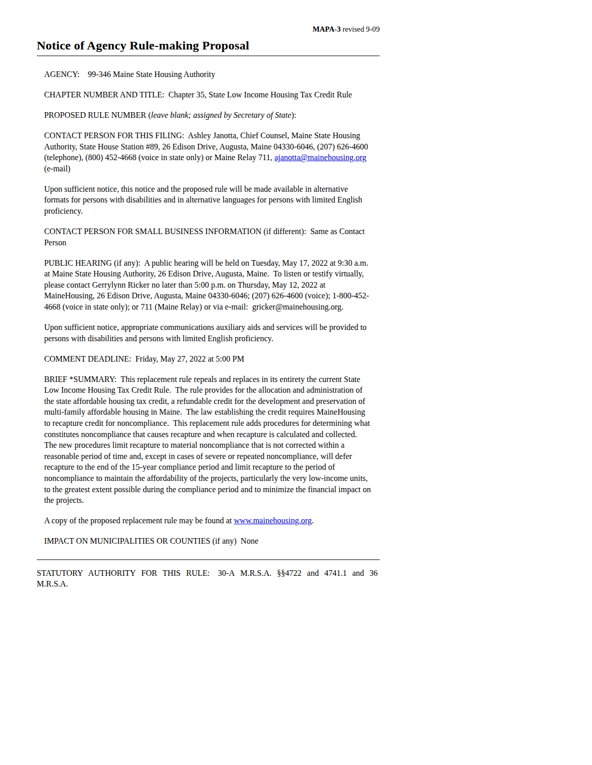MAPA-3 revised 9-09
Notice of Agency Rule-making Proposal
AGENCY: 99-346 Maine State Housing Authority
CHAPTER NUMBER AND TITLE: Chapter 35, State Low Income Housing Tax Credit Rule
PROPOSED RULE NUMBER (leave blank; assigned by Secretary of State):
CONTACT PERSON FOR THIS FILING: Ashley Janotta, Chief Counsel, Maine State Housing Authority, State House Station #89, 26 Edison Drive, Augusta, Maine 04330-6046, (207) 626-4600 (telephone), (800) 452-4668 (voice in state only) or Maine Relay 711, ajanotta@mainehousing.org (e-mail)
Upon sufficient notice, this notice and the proposed rule will be made available in alternative formats for persons with disabilities and in alternative languages for persons with limited English proficiency.
CONTACT PERSON FOR SMALL BUSINESS INFORMATION (if different): Same as Contact Person
PUBLIC HEARING (if any): A public hearing will be held on Tuesday, May 17, 2022 at 9:30 a.m. at Maine State Housing Authority, 26 Edison Drive, Augusta, Maine. To listen or testify virtually, please contact Gerrylynn Ricker no later than 5:00 p.m. on Thursday, May 12, 2022 at MaineHousing, 26 Edison Drive, Augusta, Maine 04330-6046; (207) 626-4600 (voice); 1-800-452-4668 (voice in state only); or 711 (Maine Relay) or via e-mail: gricker@mainehousing.org.
Upon sufficient notice, appropriate communications auxiliary aids and services will be provided to persons with disabilities and persons with limited English proficiency.
COMMENT DEADLINE: Friday, May 27, 2022 at 5:00 PM
BRIEF *SUMMARY: This replacement rule repeals and replaces in its entirety the current State Low Income Housing Tax Credit Rule. The rule provides for the allocation and administration of the state affordable housing tax credit, a refundable credit for the development and preservation of multi-family affordable housing in Maine. The law establishing the credit requires MaineHousing to recapture credit for noncompliance. This replacement rule adds procedures for determining what constitutes noncompliance that causes recapture and when recapture is calculated and collected. The new procedures limit recapture to material noncompliance that is not corrected within a reasonable period of time and, except in cases of severe or repeated noncompliance, will defer recapture to the end of the 15-year compliance period and limit recapture to the period of noncompliance to maintain the affordability of the projects, particularly the very low-income units, to the greatest extent possible during the compliance period and to minimize the financial impact on the projects.
A copy of the proposed replacement rule may be found at www.mainehousing.org.
IMPACT ON MUNICIPALITIES OR COUNTIES (if any) None
STATUTORY AUTHORITY FOR THIS RULE: 30-A M.R.S.A. §§4722 and 4741.1 and 36 M.R.S.A.